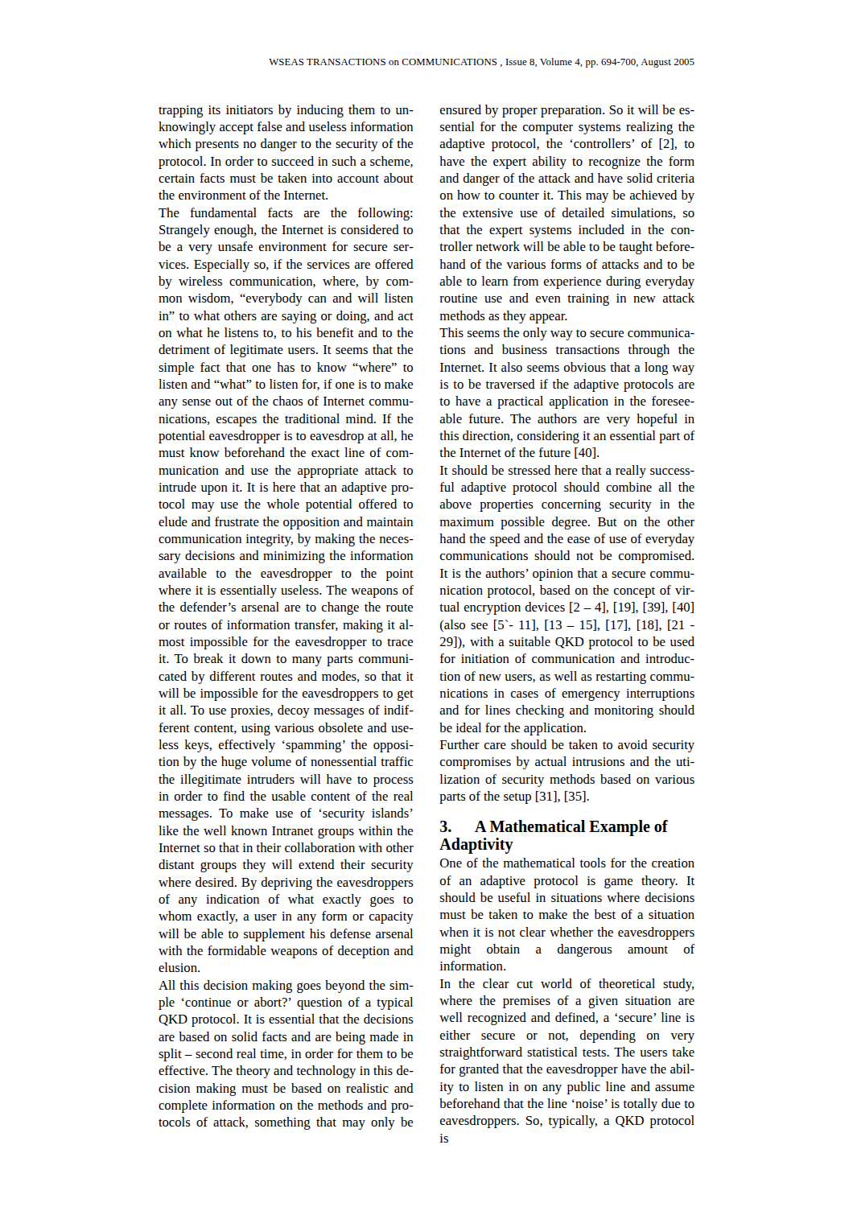WSEAS TRANSACTIONS on COMMUNICATIONS , Issue 8, Volume 4, pp. 694-700, August 2005
trapping its initiators by inducing them to unknowingly accept false and useless information which presents no danger to the security of the protocol. In order to succeed in such a scheme, certain facts must be taken into account about the environment of the Internet.
The fundamental facts are the following: Strangely enough, the Internet is considered to be a very unsafe environment for secure services. Especially so, if the services are offered by wireless communication, where, by common wisdom, “everybody can and will listen in” to what others are saying or doing, and act on what he listens to, to his benefit and to the detriment of legitimate users. It seems that the simple fact that one has to know “where” to listen and “what” to listen for, if one is to make any sense out of the chaos of Internet communications, escapes the traditional mind. If the potential eavesdropper is to eavesdrop at all, he must know beforehand the exact line of communication and use the appropriate attack to intrude upon it. It is here that an adaptive protocol may use the whole potential offered to elude and frustrate the opposition and maintain communication integrity, by making the necessary decisions and minimizing the information available to the eavesdropper to the point where it is essentially useless. The weapons of the defender’s arsenal are to change the route or routes of information transfer, making it almost impossible for the eavesdropper to trace it. To break it down to many parts communicated by different routes and modes, so that it will be impossible for the eavesdroppers to get it all. To use proxies, decoy messages of indifferent content, using various obsolete and useless keys, effectively ‘spamming’ the opposition by the huge volume of nonessential traffic the illegitimate intruders will have to process in order to find the usable content of the real messages. To make use of ‘security islands’ like the well known Intranet groups within the Internet so that in their collaboration with other distant groups they will extend their security where desired. By depriving the eavesdroppers of any indication of what exactly goes to whom exactly, a user in any form or capacity will be able to supplement his defense arsenal with the formidable weapons of deception and elusion.
All this decision making goes beyond the simple ‘continue or abort?’ question of a typical QKD protocol. It is essential that the decisions are based on solid facts and are being made in split – second real time, in order for them to be effective. The theory and technology in this decision making must be based on realistic and complete information on the methods and protocols of attack, something that may only be ensured by proper preparation. So it will be essential for the computer systems realizing the adaptive protocol, the ‘controllers’ of [2], to have the expert ability to recognize the form and danger of the attack and have solid criteria on how to counter it. This may be achieved by the extensive use of detailed simulations, so that the expert systems included in the controller network will be able to be taught beforehand of the various forms of attacks and to be able to learn from experience during everyday routine use and even training in new attack methods as they appear.
This seems the only way to secure communications and business transactions through the Internet. It also seems obvious that a long way is to be traversed if the adaptive protocols are to have a practical application in the foreseeable future. The authors are very hopeful in this direction, considering it an essential part of the Internet of the future [40].
It should be stressed here that a really successful adaptive protocol should combine all the above properties concerning security in the maximum possible degree. But on the other hand the speed and the ease of use of everyday communications should not be compromised. It is the authors’ opinion that a secure communication protocol, based on the concept of virtual encryption devices [2 – 4], [19], [39], [40] (also see [5`- 11], [13 – 15], [17], [18], [21 - 29]), with a suitable QKD protocol to be used for initiation of communication and introduction of new users, as well as restarting communications in cases of emergency interruptions and for lines checking and monitoring should be ideal for the application.
Further care should be taken to avoid security compromises by actual intrusions and the utilization of security methods based on various parts of the setup [31], [35].
3. A Mathematical Example of Adaptivity
One of the mathematical tools for the creation of an adaptive protocol is game theory. It should be useful in situations where decisions must be taken to make the best of a situation when it is not clear whether the eavesdroppers might obtain a dangerous amount of information.
In the clear cut world of theoretical study, where the premises of a given situation are well recognized and defined, a ‘secure’ line is either secure or not, depending on very straightforward statistical tests. The users take for granted that the eavesdropper have the ability to listen in on any public line and assume beforehand that the line ‘noise’ is totally due to eavesdroppers. So, typically, a QKD protocol is